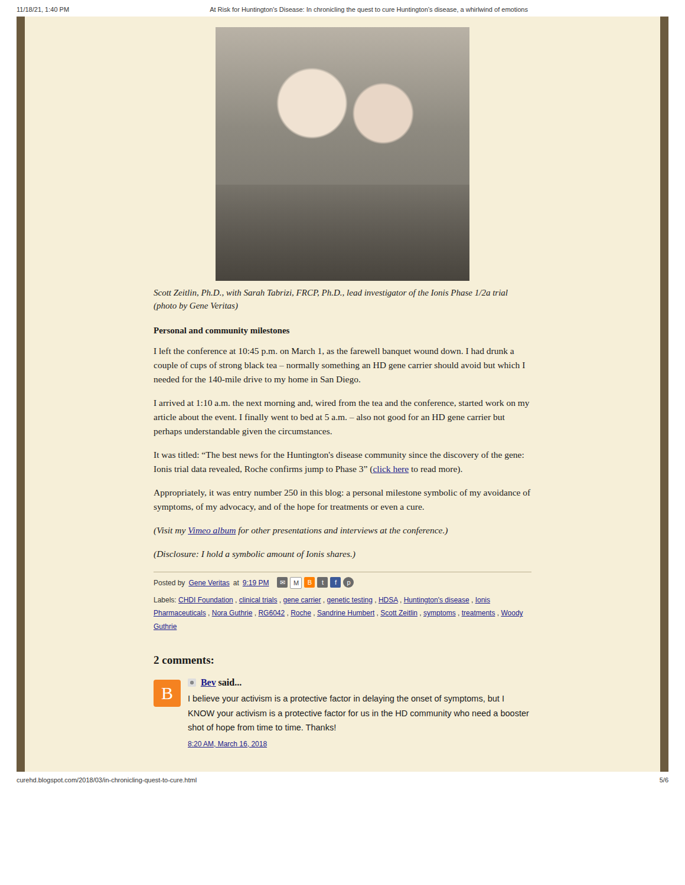11/18/21, 1:40 PM
At Risk for Huntington's Disease: In chronicling the quest to cure Huntington’s disease, a whirlwind of emotions
Scott Zeitlin, Ph.D., with Sarah Tabrizi, FRCP, Ph.D., lead investigator of the Ionis Phase 1/2a trial (photo by Gene Veritas)
Personal and community milestones
I left the conference at 10:45 p.m. on March 1, as the farewell banquet wound down. I had drunk a couple of cups of strong black tea – normally something an HD gene carrier should avoid but which I needed for the 140-mile drive to my home in San Diego.
I arrived at 1:10 a.m. the next morning and, wired from the tea and the conference, started work on my article about the event. I finally went to bed at 5 a.m. – also not good for an HD gene carrier but perhaps understandable given the circumstances.
It was titled: “The best news for the Huntington's disease community since the discovery of the gene: Ionis trial data revealed, Roche confirms jump to Phase 3” (click here to read more).
Appropriately, it was entry number 250 in this blog: a personal milestone symbolic of my avoidance of symptoms, of my advocacy, and of the hope for treatments or even a cure.
(Visit my Vimeo album for other presentations and interviews at the conference.)
(Disclosure: I hold a symbolic amount of Ionis shares.)
Posted by Gene Veritas at 9:19 PM ✉ M B t f p
Labels: CHDI Foundation , clinical trials , gene carrier , genetic testing , HDSA , Huntington's disease , Ionis Pharmaceuticals , Nora Guthrie , RG6042 , Roche , Sandrine Humbert , Scott Zeitlin , symptoms , treatments , Woody Guthrie
2 comments:
Bev said...
I believe your activism is a protective factor in delaying the onset of symptoms, but I KNOW your activism is a protective factor for us in the HD community who need a booster shot of hope from time to time. Thanks!
8:20 AM, March 16, 2018
curehd.blogspot.com/2018/03/in-chronicling-quest-to-cure.html
5/6